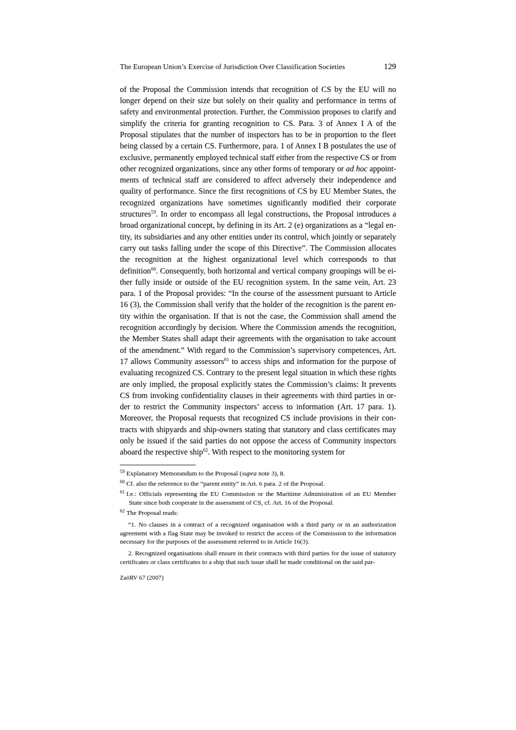The European Union’s Exercise of Jurisdiction Over Classification Societies 129
of the Proposal the Commission intends that recognition of CS by the EU will no longer depend on their size but solely on their quality and performance in terms of safety and environmental protection. Further, the Commission proposes to clarify and simplify the criteria for granting recognition to CS. Para. 3 of Annex I A of the Proposal stipulates that the number of inspectors has to be in proportion to the fleet being classed by a certain CS. Furthermore, para. 1 of Annex I B postulates the use of exclusive, permanently employed technical staff either from the respective CS or from other recognized organizations, since any other forms of temporary or ad hoc appointments of technical staff are considered to affect adversely their independence and quality of performance. Since the first recognitions of CS by EU Member States, the recognized organizations have sometimes significantly modified their corporate structures59. In order to encompass all legal constructions, the Proposal introduces a broad organizational concept, by defining in its Art. 2 (e) organizations as a “legal entity, its subsidiaries and any other entities under its control, which jointly or separately carry out tasks falling under the scope of this Directive”. The Commission allocates the recognition at the highest organizational level which corresponds to that definition60. Consequently, both horizontal and vertical company groupings will be either fully inside or outside of the EU recognition system. In the same vein, Art. 23 para. 1 of the Proposal provides: “In the course of the assessment pursuant to Article 16 (3), the Commission shall verify that the holder of the recognition is the parent entity within the organisation. If that is not the case, the Commission shall amend the recognition accordingly by decision. Where the Commission amends the recognition, the Member States shall adapt their agreements with the organisation to take account of the amendment.” With regard to the Commission’s supervisory competences, Art. 17 allows Community assessors61 to access ships and information for the purpose of evaluating recognized CS. Contrary to the present legal situation in which these rights are only implied, the proposal explicitly states the Commission’s claims: It prevents CS from invoking confidentiality clauses in their agreements with third parties in order to restrict the Community inspectors’ access to information (Art. 17 para. 1). Moreover, the Proposal requests that recognized CS include provisions in their contracts with shipyards and ship-owners stating that statutory and class certificates may only be issued if the said parties do not oppose the access of Community inspectors aboard the respective ship62. With respect to the monitoring system for
59 Explanatory Memorandum to the Proposal (supra note 3), 8.
60 Cf. also the reference to the “parent entity” in Art. 6 para. 2 of the Proposal.
61 I.e.: Officials representing the EU Commission or the Maritime Administration of an EU Member State since both cooperate in the assessment of CS, cf. Art. 16 of the Proposal.
62 The Proposal reads:
“1. No clauses in a contract of a recognized organisation with a third party or in an authorization agreement with a flag State may be invoked to restrict the access of the Commission to the information necessary for the purposes of the assessment referred to in Article 16(3).
2. Recognized organisations shall ensure in their contracts with third parties for the issue of statutory certificates or class certificates to a ship that such issue shall be made conditional on the said par-
ZaöRV 67 (2007)